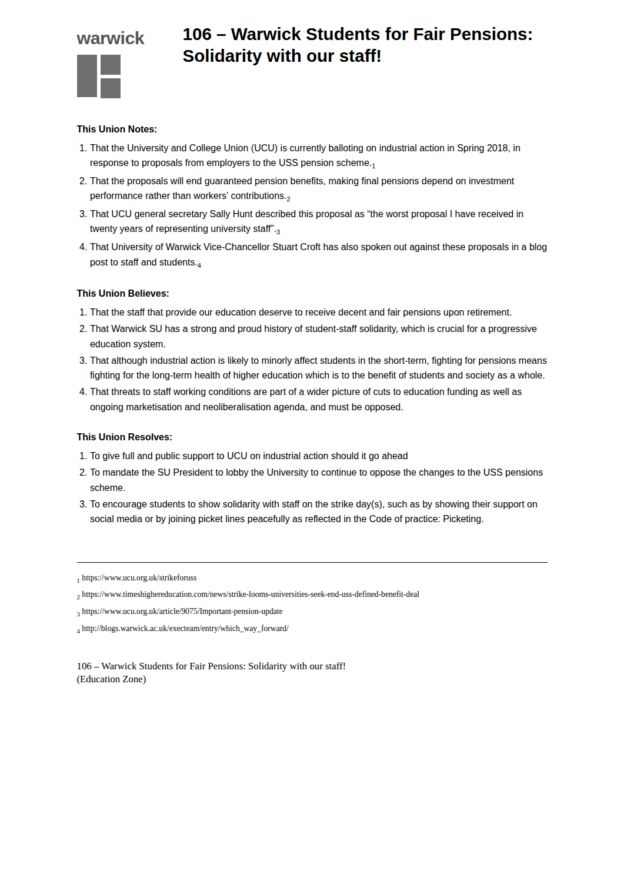warwick
106 – Warwick Students for Fair Pensions: Solidarity with our staff!
This Union Notes:
That the University and College Union (UCU) is currently balloting on industrial action in Spring 2018, in response to proposals from employers to the USS pension scheme.1
That the proposals will end guaranteed pension benefits, making final pensions depend on investment performance rather than workers’ contributions.2
That UCU general secretary Sally Hunt described this proposal as “the worst proposal I have received in twenty years of representing university staff”.3
That University of Warwick Vice-Chancellor Stuart Croft has also spoken out against these proposals in a blog post to staff and students.4
This Union Believes:
That the staff that provide our education deserve to receive decent and fair pensions upon retirement.
That Warwick SU has a strong and proud history of student-staff solidarity, which is crucial for a progressive education system.
That although industrial action is likely to minorly affect students in the short-term, fighting for pensions means fighting for the long-term health of higher education which is to the benefit of students and society as a whole.
That threats to staff working conditions are part of a wider picture of cuts to education funding as well as ongoing marketisation and neoliberalisation agenda, and must be opposed.
This Union Resolves:
To give full and public support to UCU on industrial action should it go ahead
To mandate the SU President to lobby the University to continue to oppose the changes to the USS pensions scheme.
To encourage students to show solidarity with staff on the strike day(s), such as by showing their support on social media or by joining picket lines peacefully as reflected in the Code of practice: Picketing.
1 https://www.ucu.org.uk/strikeforuss
2 https://www.timeshighereducation.com/news/strike-looms-universities-seek-end-uss-defined-benefit-deal
3 https://www.ucu.org.uk/article/9075/Important-pension-update
4 http://blogs.warwick.ac.uk/execteam/entry/which_way_forward/
106 – Warwick Students for Fair Pensions: Solidarity with our staff!
(Education Zone)